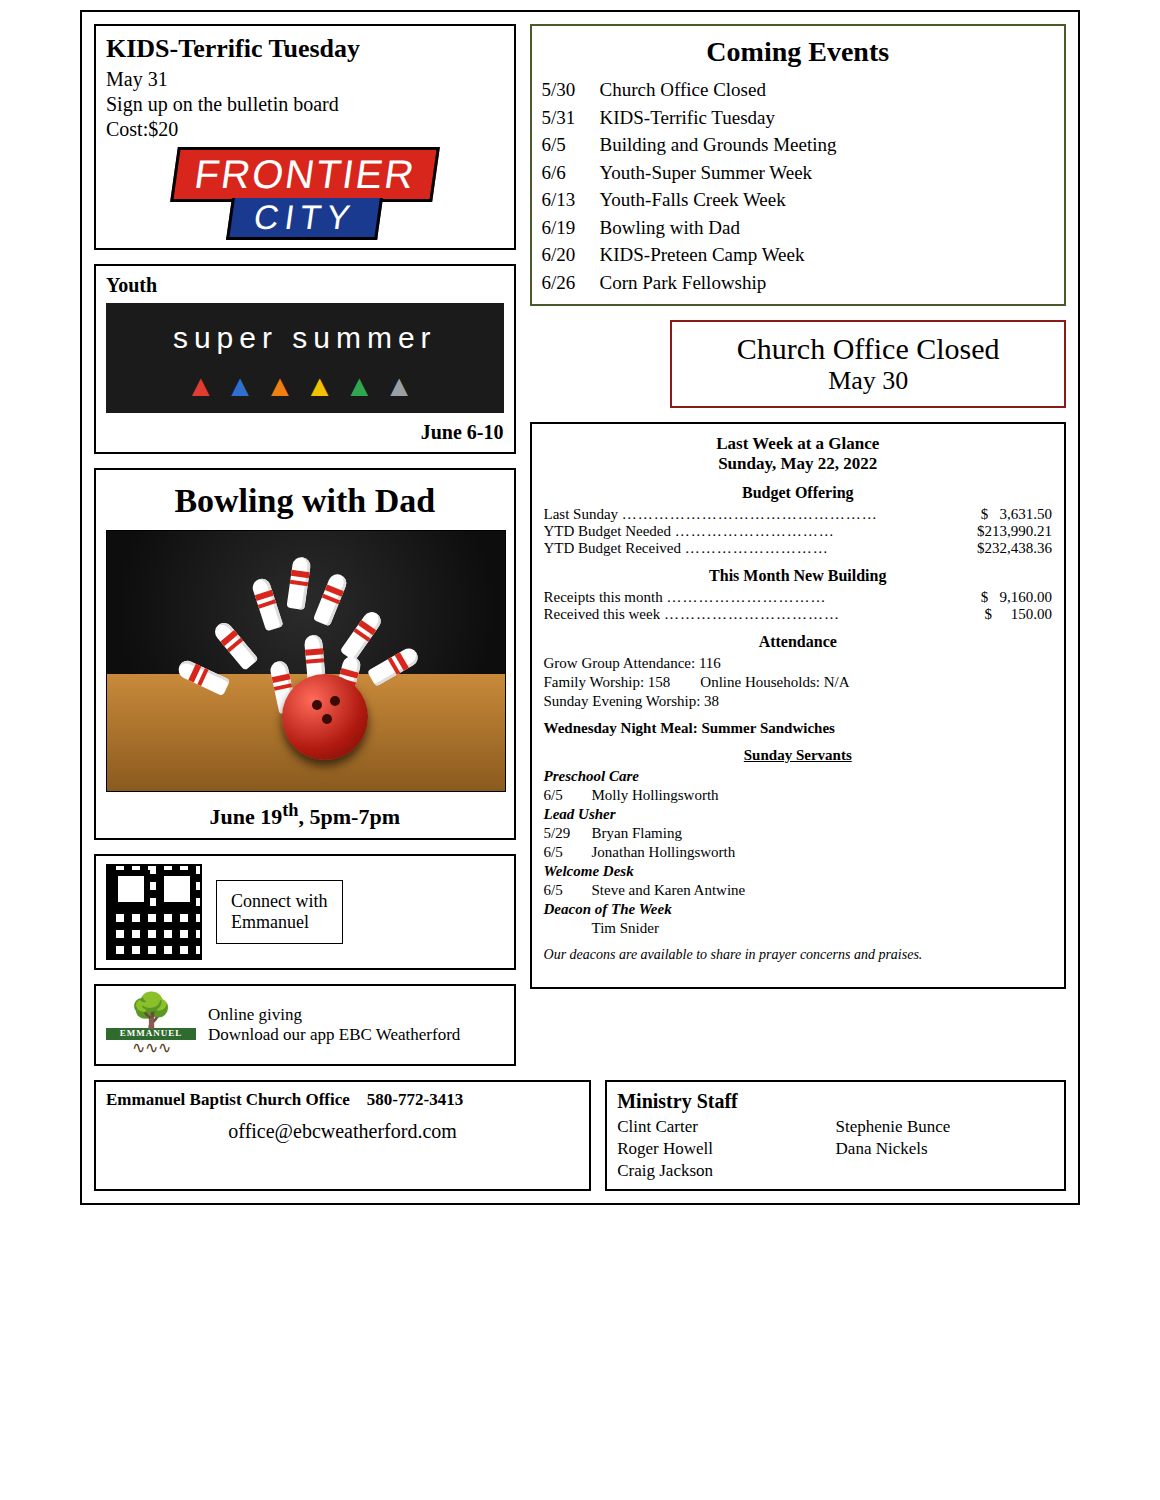KIDS-Terrific Tuesday
May 31
Sign up on the bulletin board
Cost:$20
FRONTIER
CITY
Youth
super summer
▲▲▲▲▲▲
June 6-10
Bowling with Dad
June 19th, 5pm-7pm
Connect with
Emmanuel
🌳
EMMANUEL
∿∿∿
Online giving
Download our app EBC Weatherford
Coming Events
5/30 Church Office Closed
5/31 KIDS-Terrific Tuesday
6/5 Building and Grounds Meeting
6/6 Youth-Super Summer Week
6/13 Youth-Falls Creek Week
6/19 Bowling with Dad
6/20 KIDS-Preteen Camp Week
6/26 Corn Park Fellowship
Church Office Closed
May 30
Last Week at a Glance
Sunday, May 22, 2022
Budget Offering
Last Sunday …………………………………………$ 3,631.50
YTD Budget Needed …………………………$213,990.21
YTD Budget Received ………………………$232,438.36
This Month New Building
Receipts this month …………………………$ 9,160.00
Received this week ……………………………$ 150.00
Attendance
Grow Group Attendance: 116
Family Worship: 158 Online Households: N/A
Sunday Evening Worship: 38
Wednesday Night Meal: Summer Sandwiches
Sunday Servants
Preschool Care
6/5 Molly Hollingsworth
Lead Usher
5/29 Bryan Flaming
6/5 Jonathan Hollingsworth
Welcome Desk
6/5 Steve and Karen Antwine
Deacon of The Week
Tim Snider
Our deacons are available to share in prayer concerns and praises.
Emmanuel Baptist Church Office 580-772-3413
office@ebcweatherford.com
Ministry Staff
Clint Carter
Stephenie Bunce
Roger Howell
Dana Nickels
Craig Jackson